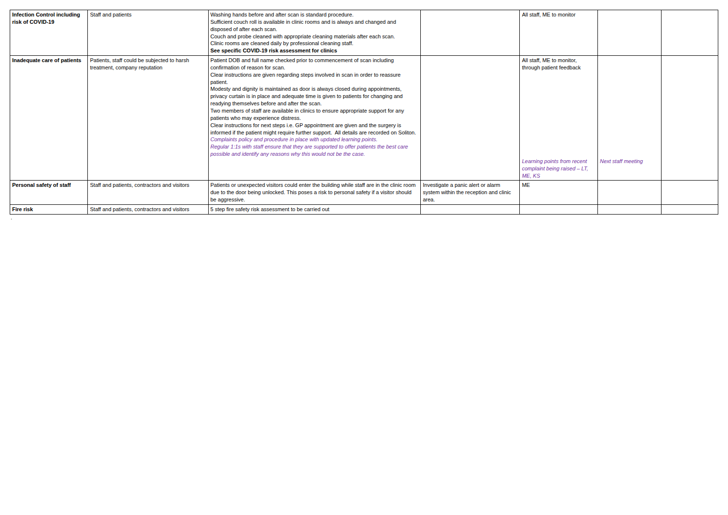| Infection Control including risk of COVID-19 | Staff and patients | Washing hands before and after scan is standard procedure. Sufficient couch roll is available in clinic rooms and is always and changed and disposed of after each scan. Couch and probe cleaned with appropriate cleaning materials after each scan. Clinic rooms are cleaned daily by professional cleaning staff. See specific COVID-19 risk assessment for clinics | | All staff, ME to monitor | | |
| Inadequate care of patients | Patients, staff could be subjected to harsh treatment, company reputation | Patient DOB and full name checked prior to commencement of scan including confirmation of reason for scan. Clear instructions are given regarding steps involved in scan in order to reassure patient. Modesty and dignity is maintained as door is always closed during appointments, privacy curtain is in place and adequate time is given to patients for changing and readying themselves before and after the scan. Two members of staff are available in clinics to ensure appropriate support for any patients who may experience distress. Clear instructions for next steps i.e. GP appointment are given and the surgery is informed if the patient might require further support. All details are recorded on Soliton. Complaints policy and procedure in place with updated learning points. Regular 1:1s with staff ensure that they are supported to offer patients the best care possible and identify any reasons why this would not be the case. | | All staff, ME to monitor, through patient feedback Learning points from recent complaint being raised – LT, ME, KS | Next staff meeting | |
| Personal safety of staff | Staff and patients, contractors and visitors | Patients or unexpected visitors could enter the building while staff are in the clinic room due to the door being unlocked. This poses a risk to personal safety if a visitor should be aggressive. | Investigate a panic alert or alarm system within the reception and clinic area. | ME | | |
| Fire risk | Staff and patients, contractors and visitors | 5 step fire safety risk assessment to be carried out | | | | |
.